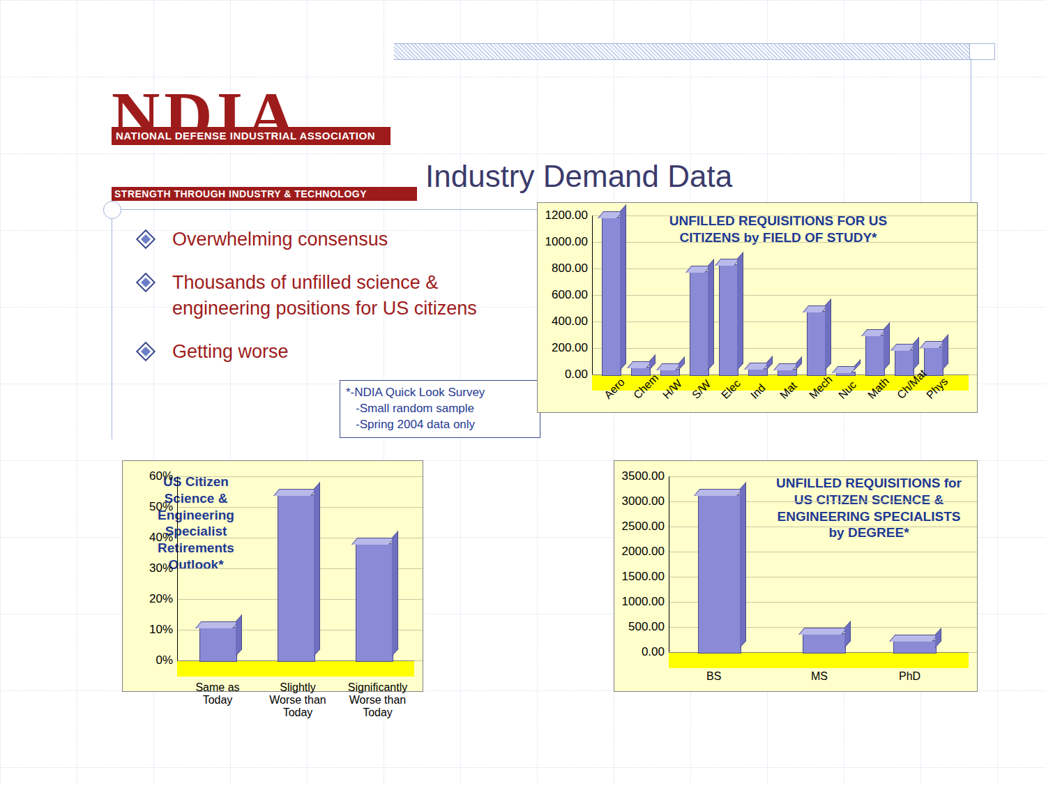NDIA
NATIONAL DEFENSE INDUSTRIAL ASSOCIATION
STRENGTH THROUGH INDUSTRY & TECHNOLOGY
Industry Demand Data
Overwhelming consensus
Thousands of unfilled science & engineering positions for US citizens
Getting worse
*-NDIA Quick Look Survey
-Small random sample
-Spring 2004 data only
UNFILLED REQUISITIONS FOR US CITIZENS by FIELD OF STUDY*
1200.00
1000.00
800.00
600.00
400.00
200.00
0.00
Aero
Chem
H/W
S/W
Elec
Ind
Mat
Mech
Nuc
Math
Ch/Mat
Phys
US Citizen Science & Engineering Specialist Retirements Outlook*
60%
50%
40%
30%
20%
10%
0%
Same as Today
Slightly Worse than Today
Significantly Worse than Today
UNFILLED REQUISITIONS for US CITIZEN SCIENCE & ENGINEERING SPECIALISTS by DEGREE*
3500.00
3000.00
2500.00
2000.00
1500.00
1000.00
500.00
0.00
BS
MS
PhD